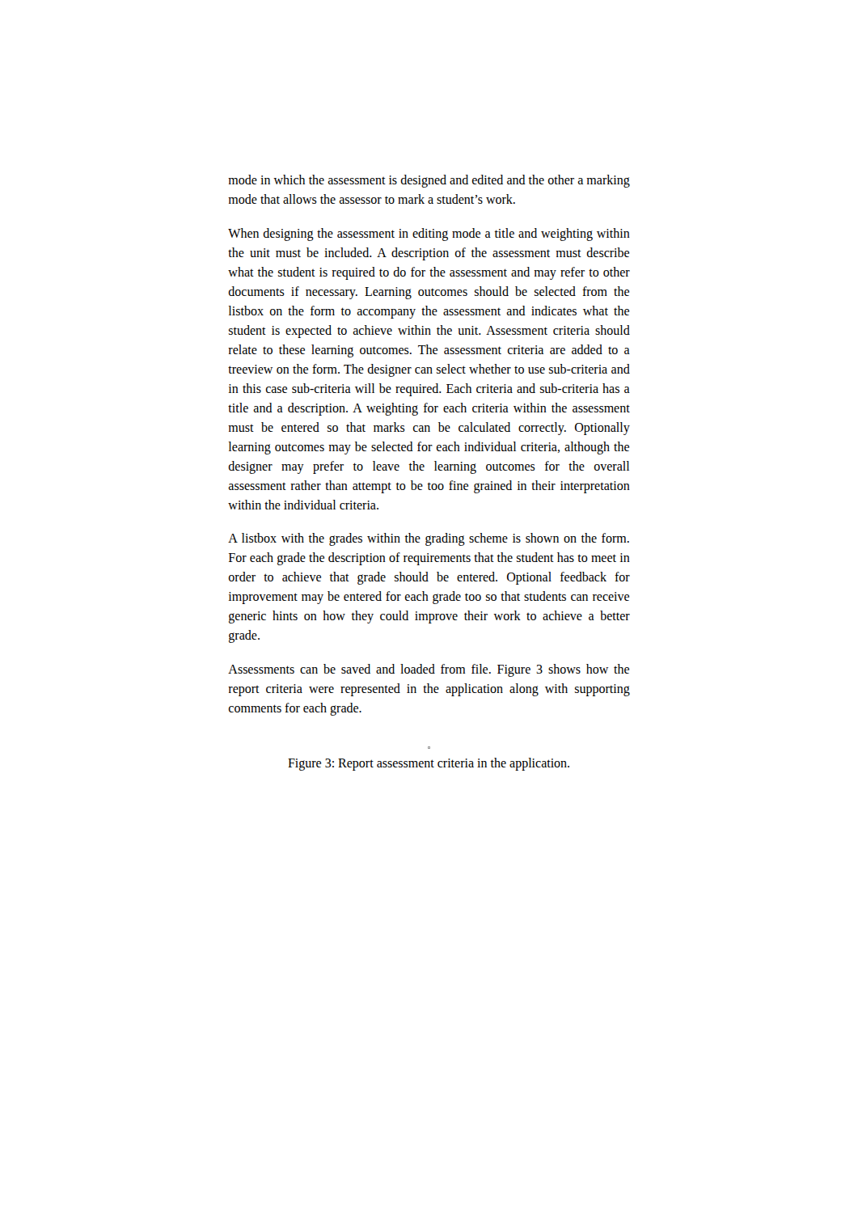mode in which the assessment is designed and edited and the other a marking mode that allows the assessor to mark a student’s work.
When designing the assessment in editing mode a title and weighting within the unit must be included. A description of the assessment must describe what the student is required to do for the assessment and may refer to other documents if necessary. Learning outcomes should be selected from the listbox on the form to accompany the assessment and indicates what the student is expected to achieve within the unit. Assessment criteria should relate to these learning outcomes. The assessment criteria are added to a treeview on the form. The designer can select whether to use sub-criteria and in this case sub-criteria will be required. Each criteria and sub-criteria has a title and a description. A weighting for each criteria within the assessment must be entered so that marks can be calculated correctly. Optionally learning outcomes may be selected for each individual criteria, although the designer may prefer to leave the learning outcomes for the overall assessment rather than attempt to be too fine grained in their interpretation within the individual criteria.
A listbox with the grades within the grading scheme is shown on the form. For each grade the description of requirements that the student has to meet in order to achieve that grade should be entered. Optional feedback for improvement may be entered for each grade too so that students can receive generic hints on how they could improve their work to achieve a better grade.
Assessments can be saved and loaded from file. Figure 3 shows how the report criteria were represented in the application along with supporting comments for each grade.
Figure 3: Report assessment criteria in the application.